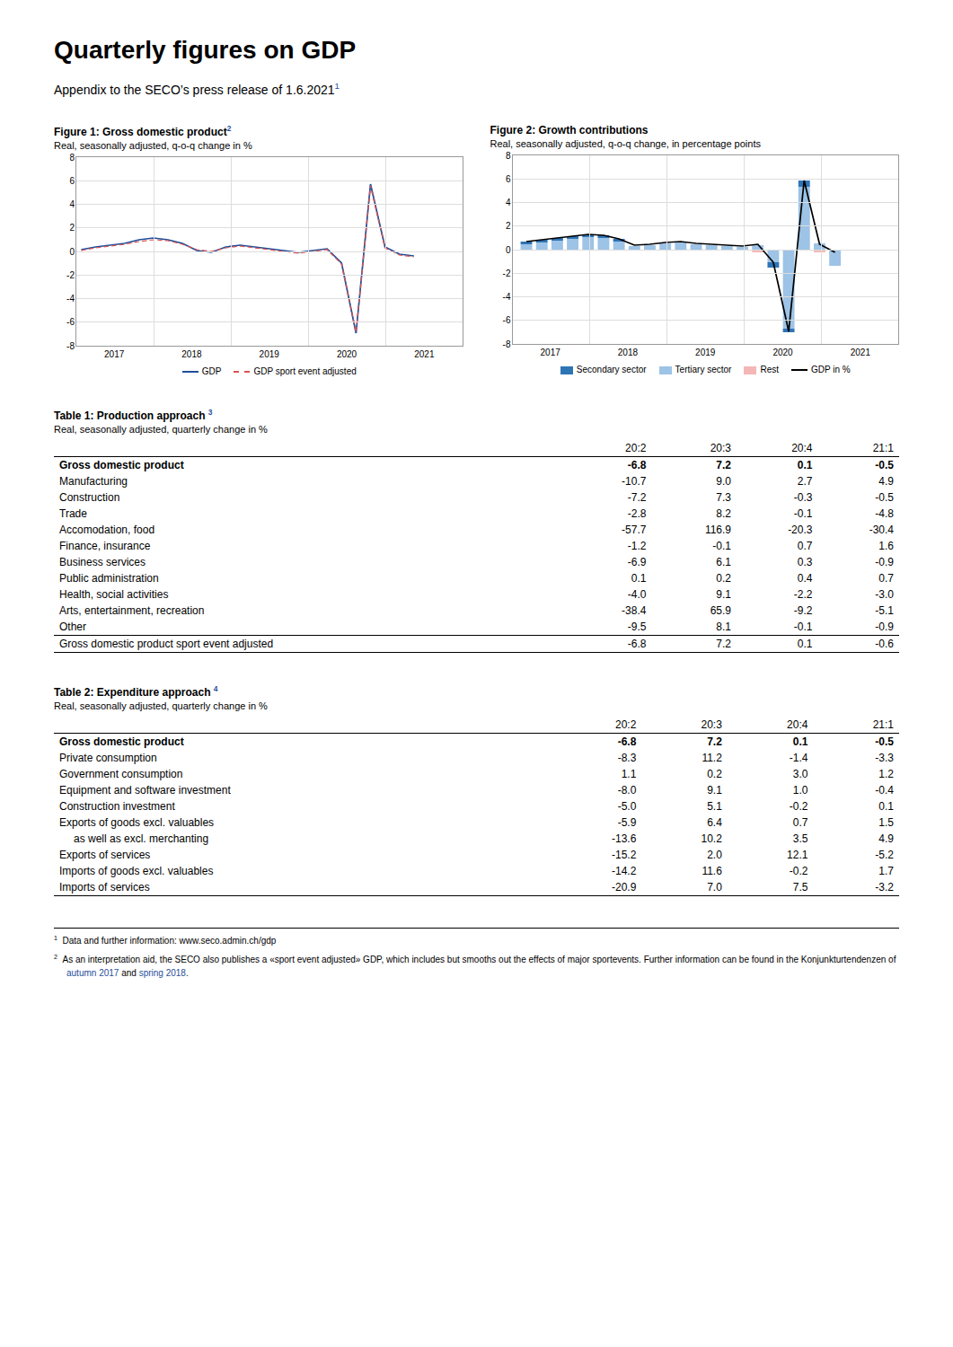Quarterly figures on GDP
Appendix to the SECO’s press release of 1.6.20211
Figure 1: Gross domestic product2
Real, seasonally adjusted, q-o-q change in %
8 6 4 2 0 -2 -4 -6 -8
20172018201920202021
GDP GDP sport event adjusted
Figure 2: Growth contributions
Real, seasonally adjusted, q-o-q change, in percentage points
8 6 4 2 0 -2 -4 -6 -8
20172018201920202021
Secondary sector Tertiary sector Rest GDP in %
Table 1: Production approach 3
Real, seasonally adjusted, quarterly change in %
| | 20:2 | 20:3 | 20:4 | 21:1 |
| --- | --- | --- | --- | --- |
| Gross domestic product | -6.8 | 7.2 | 0.1 | -0.5 |
| Manufacturing | -10.7 | 9.0 | 2.7 | 4.9 |
| Construction | -7.2 | 7.3 | -0.3 | -0.5 |
| Trade | -2.8 | 8.2 | -0.1 | -4.8 |
| Accomodation, food | -57.7 | 116.9 | -20.3 | -30.4 |
| Finance, insurance | -1.2 | -0.1 | 0.7 | 1.6 |
| Business services | -6.9 | 6.1 | 0.3 | -0.9 |
| Public administration | 0.1 | 0.2 | 0.4 | 0.7 |
| Health, social activities | -4.0 | 9.1 | -2.2 | -3.0 |
| Arts, entertainment, recreation | -38.4 | 65.9 | -9.2 | -5.1 |
| Other | -9.5 | 8.1 | -0.1 | -0.9 |
| Gross domestic product sport event adjusted | -6.8 | 7.2 | 0.1 | -0.6 |
Table 2: Expenditure approach 4
Real, seasonally adjusted, quarterly change in %
| | 20:2 | 20:3 | 20:4 | 21:1 |
| --- | --- | --- | --- | --- |
| Gross domestic product | -6.8 | 7.2 | 0.1 | -0.5 |
| Private consumption | -8.3 | 11.2 | -1.4 | -3.3 |
| Government consumption | 1.1 | 0.2 | 3.0 | 1.2 |
| Equipment and software investment | -8.0 | 9.1 | 1.0 | -0.4 |
| Construction investment | -5.0 | 5.1 | -0.2 | 0.1 |
| Exports of goods excl. valuables | -5.9 | 6.4 | 0.7 | 1.5 |
| as well as excl. merchanting | -13.6 | 10.2 | 3.5 | 4.9 |
| Exports of services | -15.2 | 2.0 | 12.1 | -5.2 |
| Imports of goods excl. valuables | -14.2 | 11.6 | -0.2 | 1.7 |
| Imports of services | -20.9 | 7.0 | 7.5 | -3.2 |
1 Data and further information: www.seco.admin.ch/gdp
2 As an interpretation aid, the SECO also publishes a «sport event adjusted» GDP, which includes but smooths out the effects of major sportevents. Further information can be found in the Konjunkturtendenzen of autumn 2017 and spring 2018.